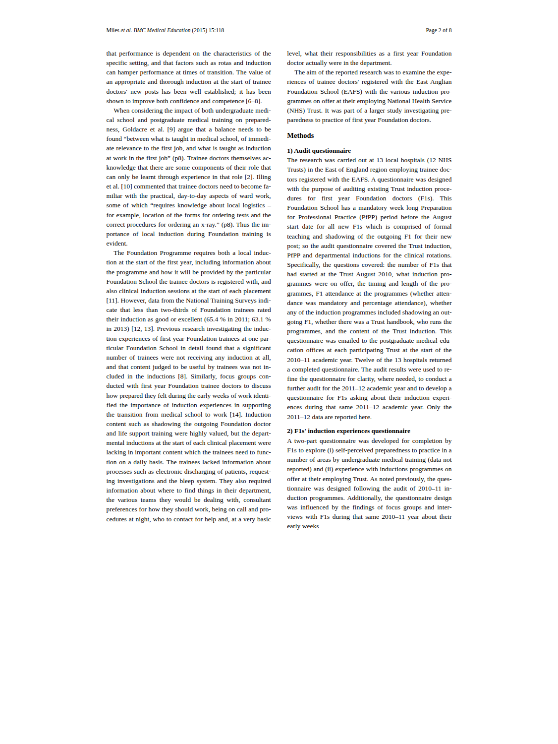Miles et al. BMC Medical Education (2015) 15:118
Page 2 of 8
that performance is dependent on the characteristics of the specific setting, and that factors such as rotas and induction can hamper performance at times of transition. The value of an appropriate and thorough induction at the start of trainee doctors' new posts has been well established; it has been shown to improve both confidence and competence [6–8].
When considering the impact of both undergraduate medical school and postgraduate medical training on preparedness, Goldacre et al. [9] argue that a balance needs to be found “between what is taught in medical school, of immediate relevance to the first job, and what is taught as induction at work in the first job” (p8). Trainee doctors themselves acknowledge that there are some components of their role that can only be learnt through experience in that role [2]. Illing et al. [10] commented that trainee doctors need to become familiar with the practical, day-to-day aspects of ward work, some of which “requires knowledge about local logistics – for example, location of the forms for ordering tests and the correct procedures for ordering an x-ray.” (p8). Thus the importance of local induction during Foundation training is evident.
The Foundation Programme requires both a local induction at the start of the first year, including information about the programme and how it will be provided by the particular Foundation School the trainee doctors is registered with, and also clinical induction sessions at the start of each placement [11]. However, data from the National Training Surveys indicate that less than two-thirds of Foundation trainees rated their induction as good or excellent (65.4 % in 2011; 63.1 % in 2013) [12, 13]. Previous research investigating the induction experiences of first year Foundation trainees at one particular Foundation School in detail found that a significant number of trainees were not receiving any induction at all, and that content judged to be useful by trainees was not included in the inductions [8]. Similarly, focus groups conducted with first year Foundation trainee doctors to discuss how prepared they felt during the early weeks of work identified the importance of induction experiences in supporting the transition from medical school to work [14]. Induction content such as shadowing the outgoing Foundation doctor and life support training were highly valued, but the departmental inductions at the start of each clinical placement were lacking in important content which the trainees need to function on a daily basis. The trainees lacked information about processes such as electronic discharging of patients, requesting investigations and the bleep system. They also required information about where to find things in their department, the various teams they would be dealing with, consultant preferences for how they should work, being on call and procedures at night, who to contact for help and, at a very basic level, what their responsibilities as a first year Foundation doctor actually were in the department.
The aim of the reported research was to examine the experiences of trainee doctors' registered with the East Anglian Foundation School (EAFS) with the various induction programmes on offer at their employing National Health Service (NHS) Trust. It was part of a larger study investigating preparedness to practice of first year Foundation doctors.
Methods
1) Audit questionnaire
The research was carried out at 13 local hospitals (12 NHS Trusts) in the East of England region employing trainee doctors registered with the EAFS. A questionnaire was designed with the purpose of auditing existing Trust induction procedures for first year Foundation doctors (F1s). This Foundation School has a mandatory week long Preparation for Professional Practice (PfPP) period before the August start date for all new F1s which is comprised of formal teaching and shadowing of the outgoing F1 for their new post; so the audit questionnaire covered the Trust induction, PfPP and departmental inductions for the clinical rotations. Specifically, the questions covered: the number of F1s that had started at the Trust August 2010, what induction programmes were on offer, the timing and length of the programmes, F1 attendance at the programmes (whether attendance was mandatory and percentage attendance), whether any of the induction programmes included shadowing an outgoing F1, whether there was a Trust handbook, who runs the programmes, and the content of the Trust induction. This questionnaire was emailed to the postgraduate medical education offices at each participating Trust at the start of the 2010–11 academic year. Twelve of the 13 hospitals returned a completed questionnaire. The audit results were used to refine the questionnaire for clarity, where needed, to conduct a further audit for the 2011–12 academic year and to develop a questionnaire for F1s asking about their induction experiences during that same 2011–12 academic year. Only the 2011–12 data are reported here.
2) F1s' induction experiences questionnaire
A two-part questionnaire was developed for completion by F1s to explore (i) self-perceived preparedness to practice in a number of areas by undergraduate medical training (data not reported) and (ii) experience with inductions programmes on offer at their employing Trust. As noted previously, the questionnaire was designed following the audit of 2010–11 induction programmes. Additionally, the questionnaire design was influenced by the findings of focus groups and interviews with F1s during that same 2010–11 year about their early weeks